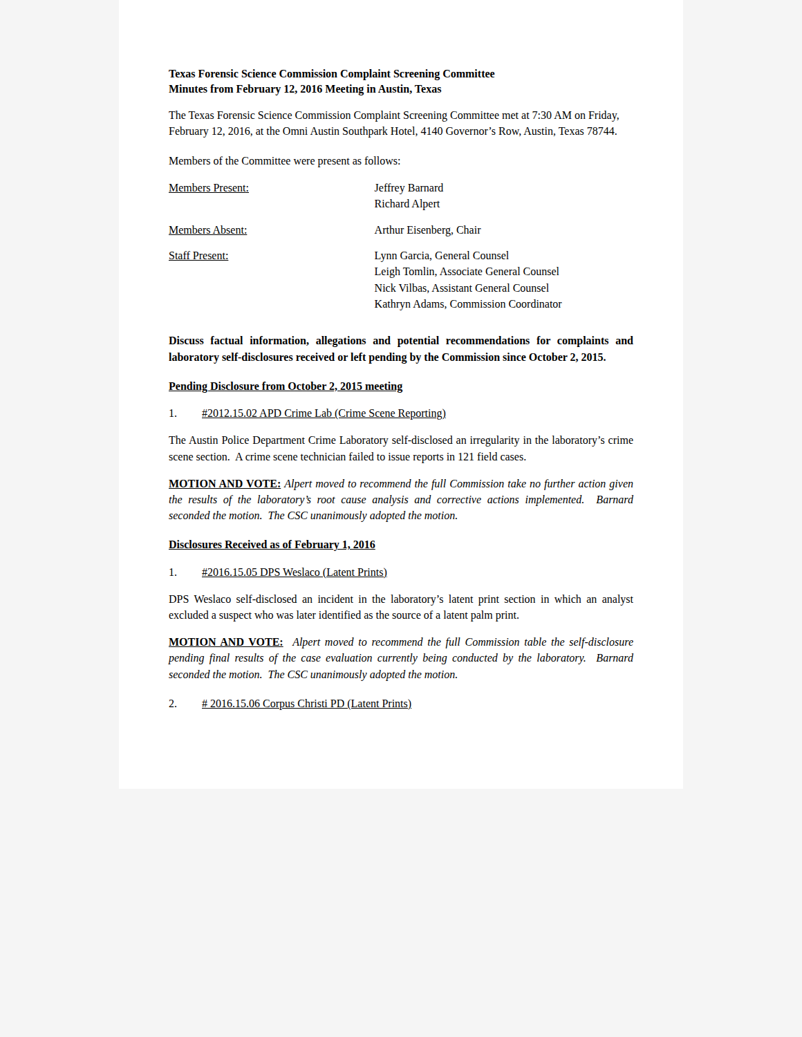Texas Forensic Science Commission Complaint Screening Committee
Minutes from February 12, 2016 Meeting in Austin, Texas
The Texas Forensic Science Commission Complaint Screening Committee met at 7:30 AM on Friday, February 12, 2016, at the Omni Austin Southpark Hotel, 4140 Governor’s Row, Austin, Texas 78744.
Members of the Committee were present as follows:
| Members Present : | Jeffrey Barnard Richard Alpert |
| Members Absent : | Arthur Eisenberg, Chair |
| Staff Present : | Lynn Garcia, General Counsel Leigh Tomlin, Associate General Counsel Nick Vilbas, Assistant General Counsel Kathryn Adams, Commission Coordinator |
Discuss factual information, allegations and potential recommendations for complaints and laboratory self-disclosures received or left pending by the Commission since October 2, 2015.
Pending Disclosure from October 2, 2015 meeting
1.
#2012.15.02 APD Crime Lab (Crime Scene Reporting)
The Austin Police Department Crime Laboratory self-disclosed an irregularity in the laboratory’s crime scene section. A crime scene technician failed to issue reports in 121 field cases.
MOTION AND VOTE: Alpert moved to recommend the full Commission take no further action given the results of the laboratory’s root cause analysis and corrective actions implemented. Barnard seconded the motion. The CSC unanimously adopted the motion.
Disclosures Received as of February 1, 2016
1.
#2016.15.05 DPS Weslaco (Latent Prints)
DPS Weslaco self-disclosed an incident in the laboratory’s latent print section in which an analyst excluded a suspect who was later identified as the source of a latent palm print.
MOTION AND VOTE: Alpert moved to recommend the full Commission table the self-disclosure pending final results of the case evaluation currently being conducted by the laboratory. Barnard seconded the motion. The CSC unanimously adopted the motion.
2.
# 2016.15.06 Corpus Christi PD (Latent Prints)